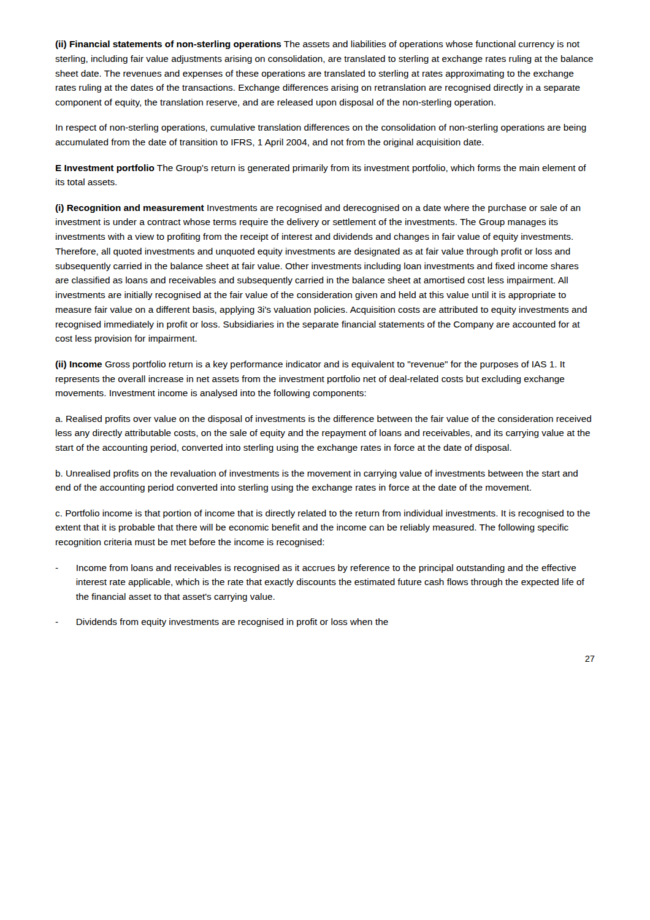(ii) Financial statements of non-sterling operations The assets and liabilities of operations whose functional currency is not sterling, including fair value adjustments arising on consolidation, are translated to sterling at exchange rates ruling at the balance sheet date. The revenues and expenses of these operations are translated to sterling at rates approximating to the exchange rates ruling at the dates of the transactions. Exchange differences arising on retranslation are recognised directly in a separate component of equity, the translation reserve, and are released upon disposal of the non-sterling operation.
In respect of non-sterling operations, cumulative translation differences on the consolidation of non-sterling operations are being accumulated from the date of transition to IFRS, 1 April 2004, and not from the original acquisition date.
E Investment portfolio The Group's return is generated primarily from its investment portfolio, which forms the main element of its total assets.
(i) Recognition and measurement Investments are recognised and derecognised on a date where the purchase or sale of an investment is under a contract whose terms require the delivery or settlement of the investments. The Group manages its investments with a view to profiting from the receipt of interest and dividends and changes in fair value of equity investments. Therefore, all quoted investments and unquoted equity investments are designated as at fair value through profit or loss and subsequently carried in the balance sheet at fair value. Other investments including loan investments and fixed income shares are classified as loans and receivables and subsequently carried in the balance sheet at amortised cost less impairment. All investments are initially recognised at the fair value of the consideration given and held at this value until it is appropriate to measure fair value on a different basis, applying 3i's valuation policies. Acquisition costs are attributed to equity investments and recognised immediately in profit or loss. Subsidiaries in the separate financial statements of the Company are accounted for at cost less provision for impairment.
(ii) Income Gross portfolio return is a key performance indicator and is equivalent to "revenue" for the purposes of IAS 1. It represents the overall increase in net assets from the investment portfolio net of deal-related costs but excluding exchange movements. Investment income is analysed into the following components:
a. Realised profits over value on the disposal of investments is the difference between the fair value of the consideration received less any directly attributable costs, on the sale of equity and the repayment of loans and receivables, and its carrying value at the start of the accounting period, converted into sterling using the exchange rates in force at the date of disposal.
b. Unrealised profits on the revaluation of investments is the movement in carrying value of investments between the start and end of the accounting period converted into sterling using the exchange rates in force at the date of the movement.
c. Portfolio income is that portion of income that is directly related to the return from individual investments. It is recognised to the extent that it is probable that there will be economic benefit and the income can be reliably measured. The following specific recognition criteria must be met before the income is recognised:
Income from loans and receivables is recognised as it accrues by reference to the principal outstanding and the effective interest rate applicable, which is the rate that exactly discounts the estimated future cash flows through the expected life of the financial asset to that asset's carrying value.
Dividends from equity investments are recognised in profit or loss when the
27